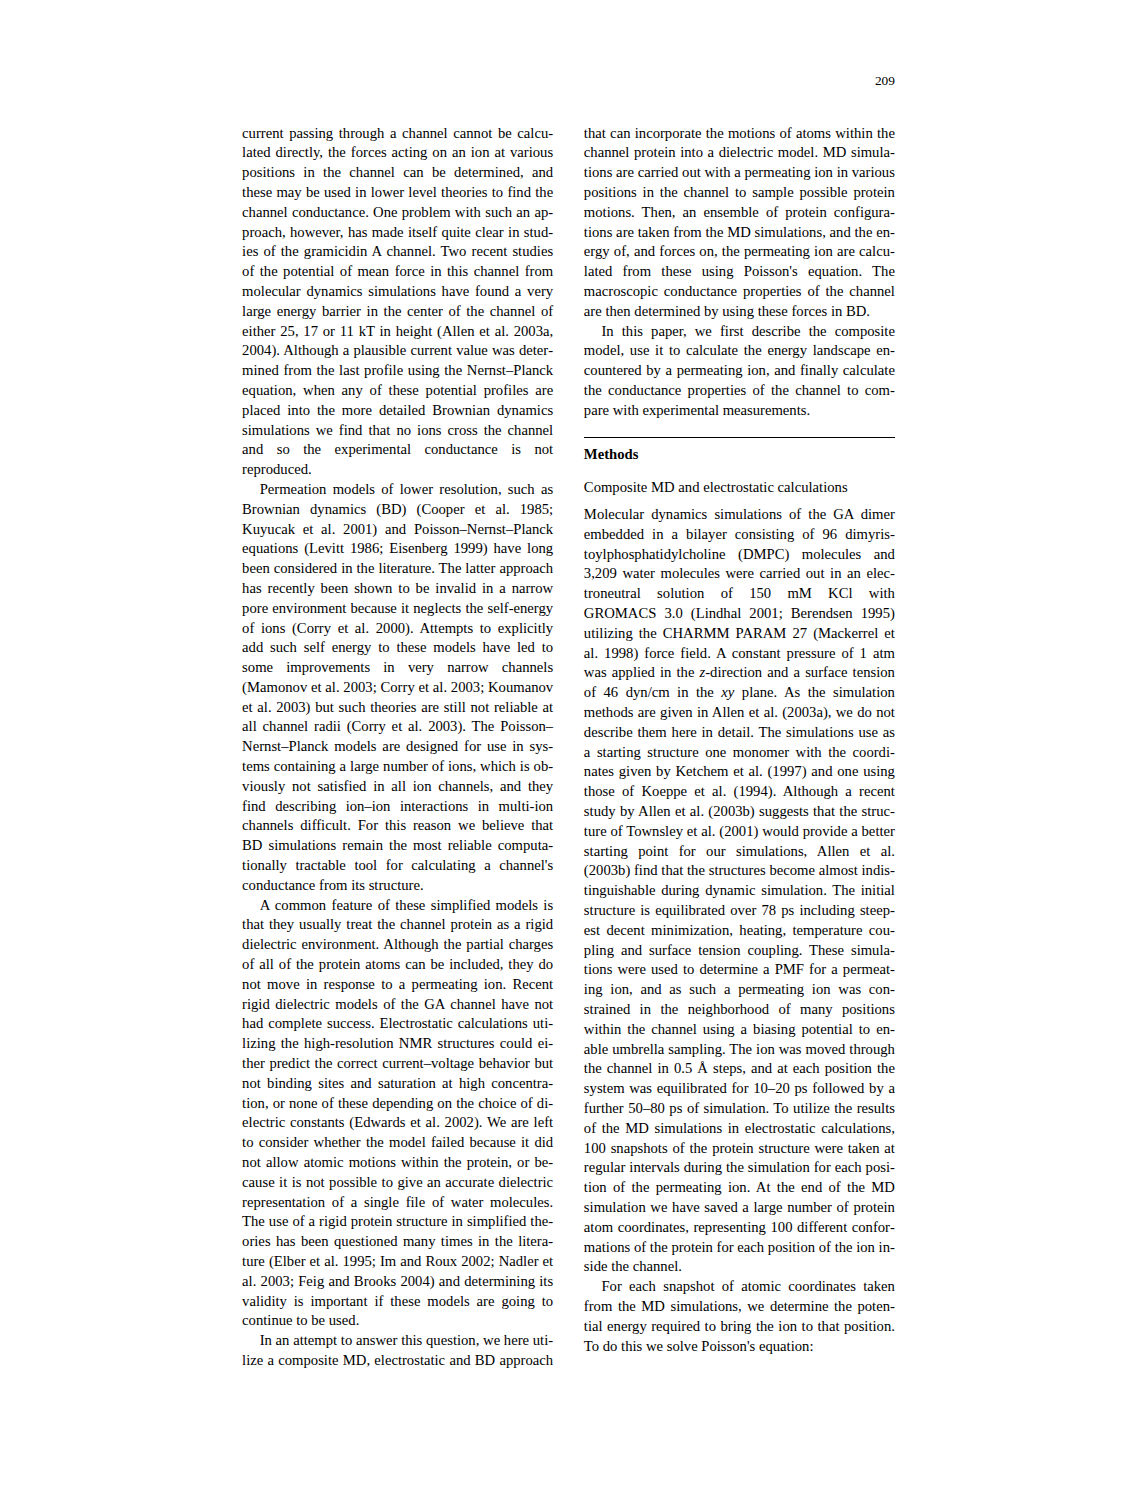209
current passing through a channel cannot be calculated directly, the forces acting on an ion at various positions in the channel can be determined, and these may be used in lower level theories to find the channel conductance. One problem with such an approach, however, has made itself quite clear in studies of the gramicidin A channel. Two recent studies of the potential of mean force in this channel from molecular dynamics simulations have found a very large energy barrier in the center of the channel of either 25, 17 or 11 kT in height (Allen et al. 2003a, 2004). Although a plausible current value was determined from the last profile using the Nernst–Planck equation, when any of these potential profiles are placed into the more detailed Brownian dynamics simulations we find that no ions cross the channel and so the experimental conductance is not reproduced.
Permeation models of lower resolution, such as Brownian dynamics (BD) (Cooper et al. 1985; Kuyucak et al. 2001) and Poisson–Nernst–Planck equations (Levitt 1986; Eisenberg 1999) have long been considered in the literature. The latter approach has recently been shown to be invalid in a narrow pore environment because it neglects the self-energy of ions (Corry et al. 2000). Attempts to explicitly add such self energy to these models have led to some improvements in very narrow channels (Mamonov et al. 2003; Corry et al. 2003; Koumanov et al. 2003) but such theories are still not reliable at all channel radii (Corry et al. 2003). The Poisson–Nernst–Planck models are designed for use in systems containing a large number of ions, which is obviously not satisfied in all ion channels, and they find describing ion–ion interactions in multi-ion channels difficult. For this reason we believe that BD simulations remain the most reliable computationally tractable tool for calculating a channel's conductance from its structure.
A common feature of these simplified models is that they usually treat the channel protein as a rigid dielectric environment. Although the partial charges of all of the protein atoms can be included, they do not move in response to a permeating ion. Recent rigid dielectric models of the GA channel have not had complete success. Electrostatic calculations utilizing the high-resolution NMR structures could either predict the correct current–voltage behavior but not binding sites and saturation at high concentration, or none of these depending on the choice of dielectric constants (Edwards et al. 2002). We are left to consider whether the model failed because it did not allow atomic motions within the protein, or because it is not possible to give an accurate dielectric representation of a single file of water molecules. The use of a rigid protein structure in simplified theories has been questioned many times in the literature (Elber et al. 1995; Im and Roux 2002; Nadler et al. 2003; Feig and Brooks 2004) and determining its validity is important if these models are going to continue to be used.
In an attempt to answer this question, we here utilize a composite MD, electrostatic and BD approach that can incorporate the motions of atoms within the channel protein into a dielectric model. MD simulations are carried out with a permeating ion in various positions in the channel to sample possible protein motions. Then, an ensemble of protein configurations are taken from the MD simulations, and the energy of, and forces on, the permeating ion are calculated from these using Poisson's equation. The macroscopic conductance properties of the channel are then determined by using these forces in BD.
In this paper, we first describe the composite model, use it to calculate the energy landscape encountered by a permeating ion, and finally calculate the conductance properties of the channel to compare with experimental measurements.
Methods
Composite MD and electrostatic calculations
Molecular dynamics simulations of the GA dimer embedded in a bilayer consisting of 96 dimyristoylphosphatidylcholine (DMPC) molecules and 3,209 water molecules were carried out in an electroneutral solution of 150 mM KCl with GROMACS 3.0 (Lindhal 2001; Berendsen 1995) utilizing the CHARMM PARAM 27 (Mackerrel et al. 1998) force field. A constant pressure of 1 atm was applied in the z-direction and a surface tension of 46 dyn/cm in the xy plane. As the simulation methods are given in Allen et al. (2003a), we do not describe them here in detail. The simulations use as a starting structure one monomer with the coordinates given by Ketchem et al. (1997) and one using those of Koeppe et al. (1994). Although a recent study by Allen et al. (2003b) suggests that the structure of Townsley et al. (2001) would provide a better starting point for our simulations, Allen et al. (2003b) find that the structures become almost indistinguishable during dynamic simulation. The initial structure is equilibrated over 78 ps including steepest decent minimization, heating, temperature coupling and surface tension coupling. These simulations were used to determine a PMF for a permeating ion, and as such a permeating ion was constrained in the neighborhood of many positions within the channel using a biasing potential to enable umbrella sampling. The ion was moved through the channel in 0.5 Å steps, and at each position the system was equilibrated for 10–20 ps followed by a further 50–80 ps of simulation. To utilize the results of the MD simulations in electrostatic calculations, 100 snapshots of the protein structure were taken at regular intervals during the simulation for each position of the permeating ion. At the end of the MD simulation we have saved a large number of protein atom coordinates, representing 100 different conformations of the protein for each position of the ion inside the channel.
For each snapshot of atomic coordinates taken from the MD simulations, we determine the potential energy required to bring the ion to that position. To do this we solve Poisson's equation: